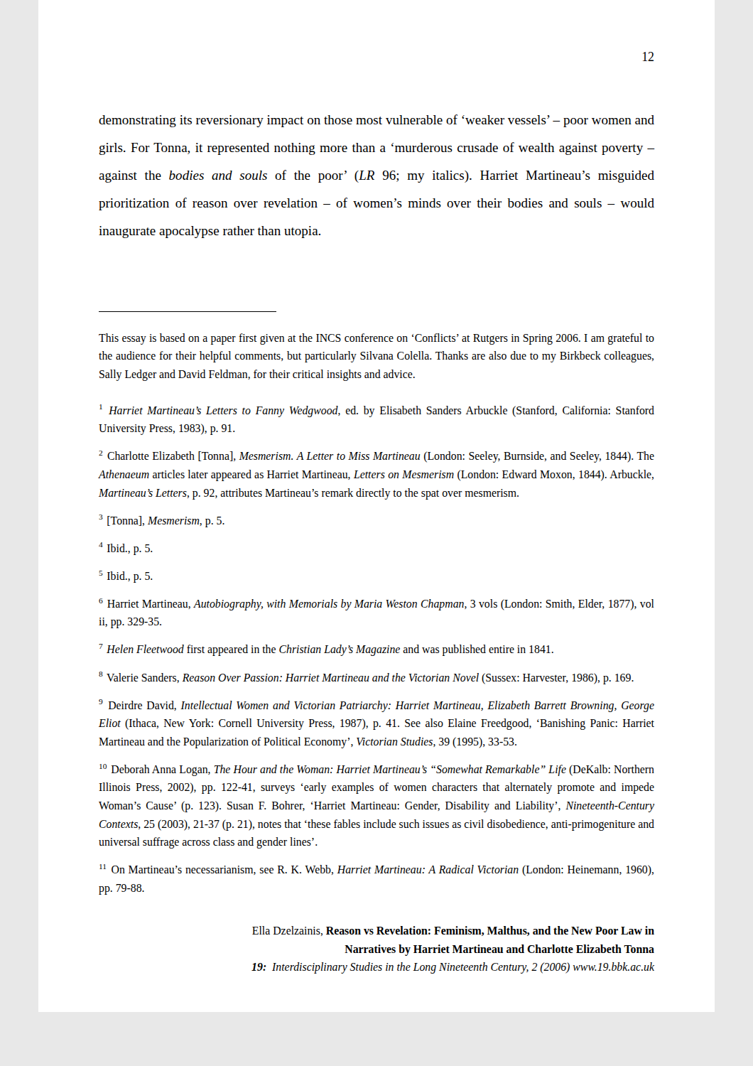12
demonstrating its reversionary impact on those most vulnerable of ‘weaker vessels’ – poor women and girls. For Tonna, it represented nothing more than a ‘murderous crusade of wealth against poverty – against the bodies and souls of the poor’ (LR 96; my italics). Harriet Martineau’s misguided prioritization of reason over revelation – of women’s minds over their bodies and souls – would inaugurate apocalypse rather than utopia.
This essay is based on a paper first given at the INCS conference on ‘Conflicts’ at Rutgers in Spring 2006. I am grateful to the audience for their helpful comments, but particularly Silvana Colella. Thanks are also due to my Birkbeck colleagues, Sally Ledger and David Feldman, for their critical insights and advice.
1 Harriet Martineau’s Letters to Fanny Wedgwood, ed. by Elisabeth Sanders Arbuckle (Stanford, California: Stanford University Press, 1983), p. 91.
2 Charlotte Elizabeth [Tonna], Mesmerism. A Letter to Miss Martineau (London: Seeley, Burnside, and Seeley, 1844). The Athenaeum articles later appeared as Harriet Martineau, Letters on Mesmerism (London: Edward Moxon, 1844). Arbuckle, Martineau’s Letters, p. 92, attributes Martineau’s remark directly to the spat over mesmerism.
3 [Tonna], Mesmerism, p. 5.
4 Ibid., p. 5.
5 Ibid., p. 5.
6 Harriet Martineau, Autobiography, with Memorials by Maria Weston Chapman, 3 vols (London: Smith, Elder, 1877), vol ii, pp. 329-35.
7 Helen Fleetwood first appeared in the Christian Lady’s Magazine and was published entire in 1841.
8 Valerie Sanders, Reason Over Passion: Harriet Martineau and the Victorian Novel (Sussex: Harvester, 1986), p. 169.
9 Deirdre David, Intellectual Women and Victorian Patriarchy: Harriet Martineau, Elizabeth Barrett Browning, George Eliot (Ithaca, New York: Cornell University Press, 1987), p. 41. See also Elaine Freedgood, ‘Banishing Panic: Harriet Martineau and the Popularization of Political Economy’, Victorian Studies, 39 (1995), 33-53.
10 Deborah Anna Logan, The Hour and the Woman: Harriet Martineau’s “Somewhat Remarkable” Life (DeKalb: Northern Illinois Press, 2002), pp. 122-41, surveys ‘early examples of women characters that alternately promote and impede Woman’s Cause’ (p. 123). Susan F. Bohrer, ‘Harriet Martineau: Gender, Disability and Liability’, Nineteenth-Century Contexts, 25 (2003), 21-37 (p. 21), notes that ‘these fables include such issues as civil disobedience, anti-primogeniture and universal suffrage across class and gender lines’.
11 On Martineau’s necessarianism, see R. K. Webb, Harriet Martineau: A Radical Victorian (London: Heinemann, 1960), pp. 79-88.
Ella Dzelzainis, Reason vs Revelation: Feminism, Malthus, and the New Poor Law in
Narratives by Harriet Martineau and Charlotte Elizabeth Tonna
19: Interdisciplinary Studies in the Long Nineteenth Century, 2 (2006) www.19.bbk.ac.uk